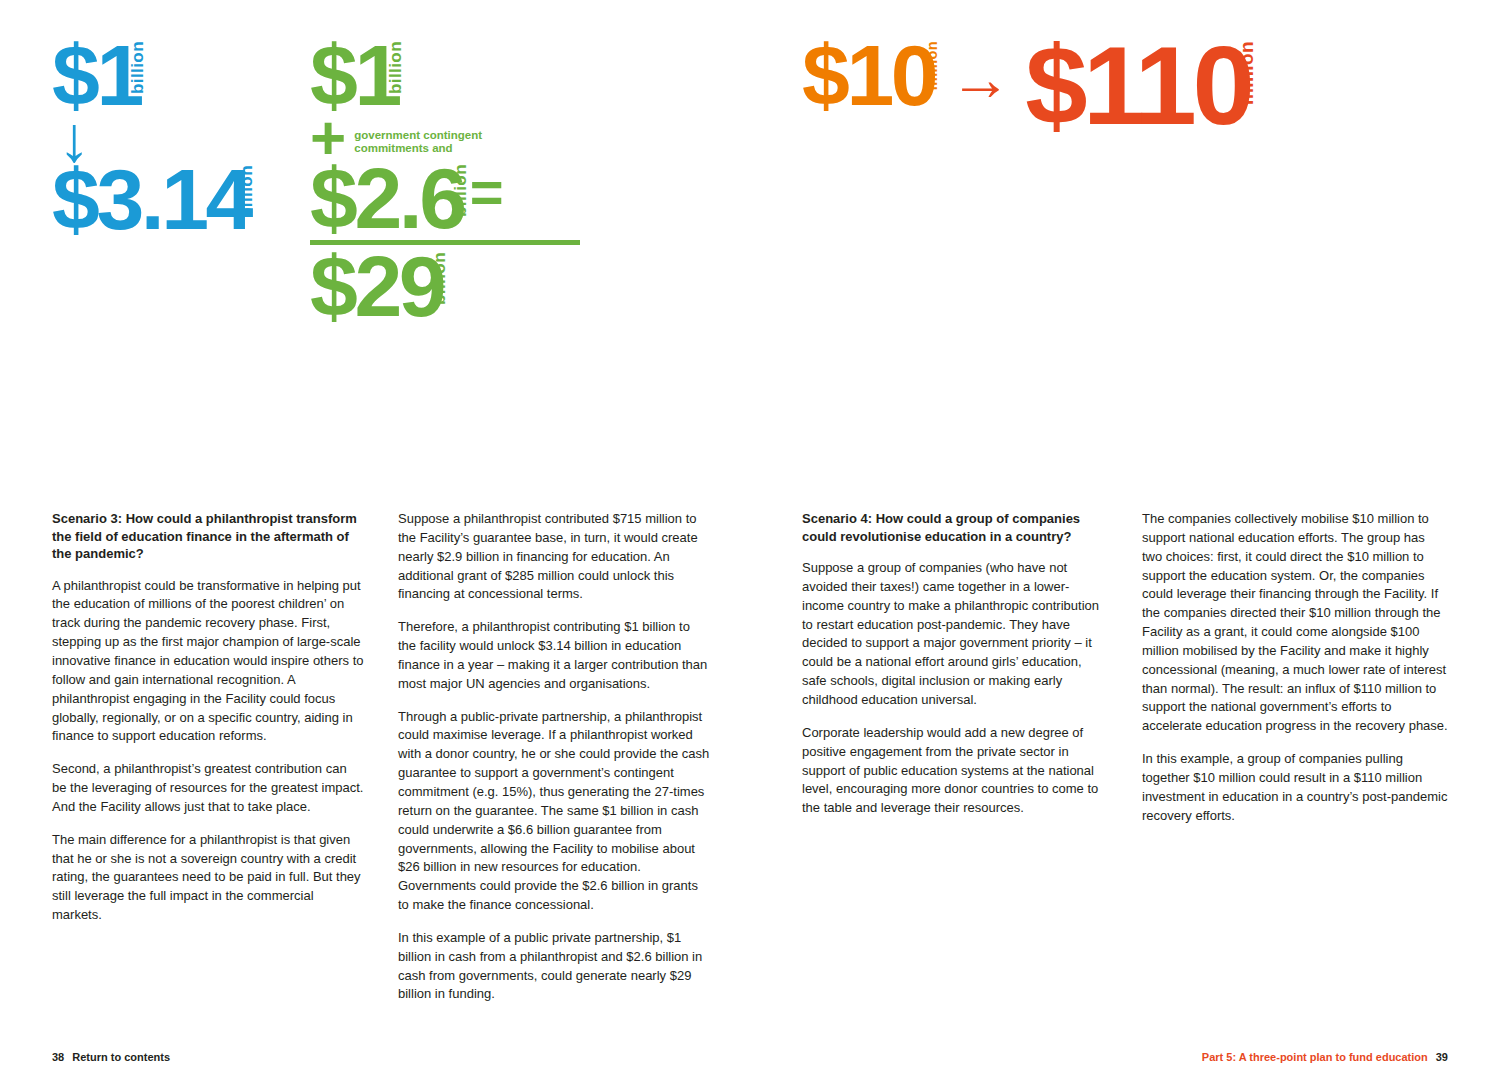$1billion
↓
$3.14billion
$1billion
+
government contingent
commitments and
$2.6billion
=
$29billion
Scenario 3: How could a philanthropist transform the field of education finance in the aftermath of the pandemic?
A philanthropist could be transformative in helping put the education of millions of the poorest children’ on track during the pandemic recovery phase. First, stepping up as the first major champion of large-scale innovative finance in education would inspire others to follow and gain international recognition. A philanthropist engaging in the Facility could focus globally, regionally, or on a specific country, aiding in finance to support education reforms.
Second, a philanthropist’s greatest contribution can be the leveraging of resources for the greatest impact. And the Facility allows just that to take place.
The main difference for a philanthropist is that given that he or she is not a sovereign country with a credit rating, the guarantees need to be paid in full. But they still leverage the full impact in the commercial markets.
Suppose a philanthropist contributed $715 million to the Facility’s guarantee base, in turn, it would create nearly $2.9 billion in financing for education. An additional grant of $285 million could unlock this financing at concessional terms.
Therefore, a philanthropist contributing $1 billion to the facility would unlock $3.14 billion in education finance in a year – making it a larger contribution than most major UN agencies and organisations.
Through a public-private partnership, a philanthropist could maximise leverage. If a philanthropist worked with a donor country, he or she could provide the cash guarantee to support a government’s contingent commitment (e.g. 15%), thus generating the 27-times return on the guarantee. The same $1 billion in cash could underwrite a $6.6 billion guarantee from governments, allowing the Facility to mobilise about $26 billion in new resources for education. Governments could provide the $2.6 billion in grants to make the finance concessional.
In this example of a public private partnership, $1 billion in cash from a philanthropist and $2.6 billion in cash from governments, could generate nearly $29 billion in funding.
$10million
→
$110million
Scenario 4: How could a group of companies could revolutionise education in a country?
Suppose a group of companies (who have not avoided their taxes!) came together in a lower-income country to make a philanthropic contribution to restart education post-pandemic. They have decided to support a major government priority – it could be a national effort around girls’ education, safe schools, digital inclusion or making early childhood education universal.
Corporate leadership would add a new degree of positive engagement from the private sector in support of public education systems at the national level, encouraging more donor countries to come to the table and leverage their resources.
The companies collectively mobilise $10 million to support national education efforts. The group has two choices: first, it could direct the $10 million to support the education system. Or, the companies could leverage their financing through the Facility. If the companies directed their $10 million through the Facility as a grant, it could come alongside $100 million mobilised by the Facility and make it highly concessional (meaning, a much lower rate of interest than normal). The result: an influx of $110 million to support the national government’s efforts to accelerate education progress in the recovery phase.
In this example, a group of companies pulling together $10 million could result in a $110 million investment in education in a country’s post-pandemic recovery efforts.
38 Return to contents
Part 5: A three-point plan to fund education 39